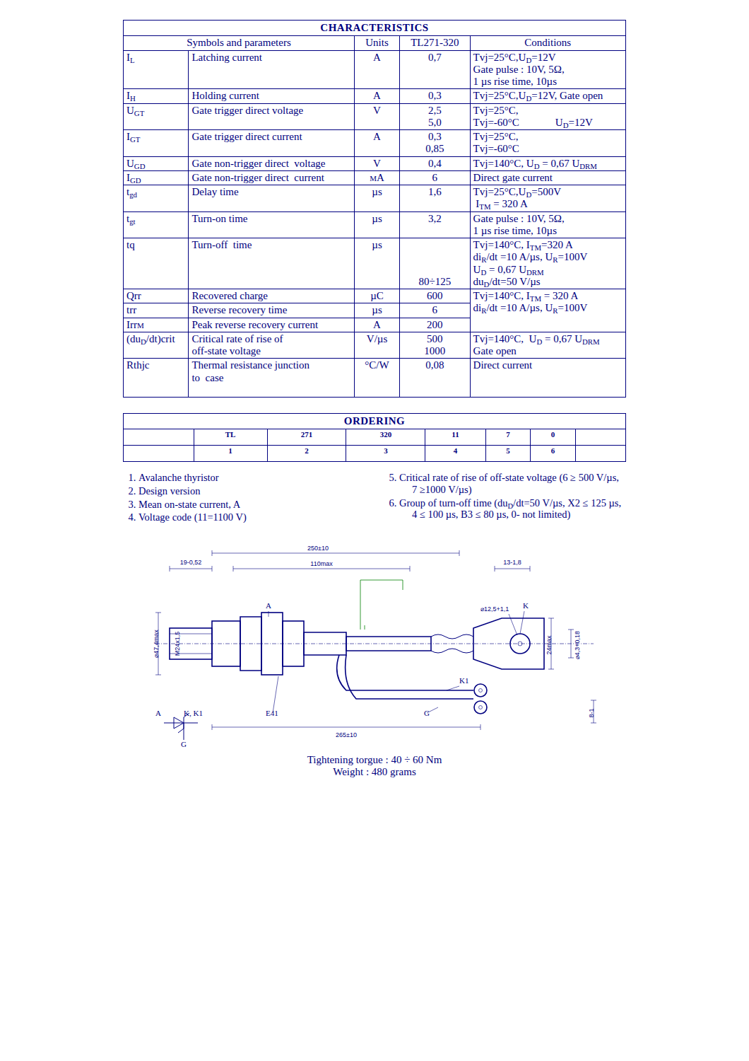CHARACTERISTICS
| Symbols and parameters | Units | TL271-320 | Conditions |
| --- | --- | --- | --- |
| I L | Latching current | A | 0,7 | Tvj=25°C,U D =12V Gate pulse : 10V, 5Ω, 1 µs rise time, 10µs |
| I H | Holding current | A | 0,3 | Tvj=25°C,U D =12V, Gate open |
| U GT | Gate trigger direct voltage | V | 2,5 5,0 | / Tvj=25°C, Tvj=-60°C / U D =12V / |
| I GT | Gate trigger direct current | A | 0,3 0,85 | Tvj=25°C, Tvj=-60°C |
| U GD | Gate non-trigger direct voltage | V | 0,4 | Tvj=140°C, U D = 0,67 U DRM |
| I GD | Gate non-trigger direct current | mA | 6 | Direct gate current |
| t gd | Delay time | µs | 1,6 | Tvj=25°C,U D =500V I TM = 320 A |
| t gt | Turn-on time | µs | 3,2 | Gate pulse : 10V, 5Ω, 1 µs rise time, 10µs |
| tq | Turn-off time | µs | 80÷125 | Tvj=140°C, I TM =320 A di R /dt =10 A/µs, U R =100V U D = 0,67 U DRM du D /dt=50 V/µs |
| Qrr | Recovered charge | µC | 600 | Tvj=140°C, I TM = 320 A di R /dt =10 A/µs, U R =100V |
| trr | Reverse recovery time | µs | 6 |
| Irr m | Peak reverse recovery current | A | 200 |
| (du D /dt)crit | Critical rate of rise of off-state voltage | V/µs | 500 1000 | Tvj=140°C, U D = 0,67 U DRM Gate open |
| Rthjc | Thermal resistance junction to case | °C/W | 0,08 | Direct current |
ORDERING
| | TL | 271 | 320 | 11 | 7 | 0 | |
| | 1 | 2 | 3 | 4 | 5 | 6 | |
Avalanche thyristor
Design version
Mean on-state current, A
Voltage code (11=1100 V)
Critical rate of rise of off-state voltage (6 ≥ 500 V/µs, 7 ≥1000 V/µs)
Group of turn-off time (duD/dt=50 V/µs, X2 ≤ 125 µs, 4 ≤ 100 µs, B3 ≤ 80 µs, 0- not limited)
250±10 110max 19-0,52 13-1,8 ⌀12,5+1,1 24max ⌀4,3+0,18 8-1 ⌀47,4max M24x1,5 265±10 A K K1 G E41 A K, K1 G
Tightening torgue : 40 ÷ 60 Nm
Weight : 480 grams